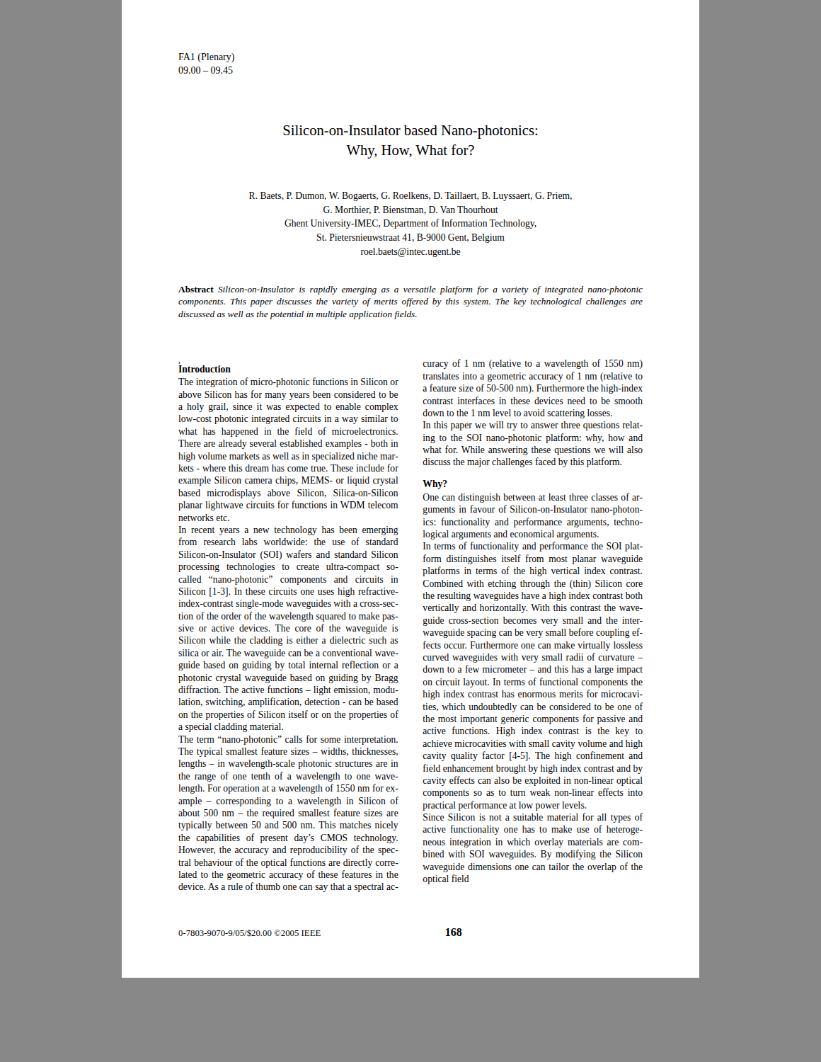FA1 (Plenary)
09.00 – 09.45
Silicon-on-Insulator based Nano-photonics:
Why, How, What for?
R. Baets, P. Dumon, W. Bogaerts, G. Roelkens, D. Taillaert, B. Luyssaert, G. Priem,
G. Morthier, P. Bienstman, D. Van Thourhout
Ghent University-IMEC, Department of Information Technology,
St. Pietersnieuwstraat 41, B-9000 Gent, Belgium
roel.baets@intec.ugent.be
Abstract Silicon-on-Insulator is rapidly emerging as a versatile platform for a variety of integrated nano-photonic components. This paper discusses the variety of merits offered by this system. The key technological challenges are discussed as well as the potential in multiple application fields.
,
Introduction
The integration of micro-photonic functions in Silicon or above Silicon has for many years been considered to be a holy grail, since it was expected to enable complex low-cost photonic integrated circuits in a way similar to what has happened in the field of microelectronics. There are already several established examples - both in high volume markets as well as in specialized niche markets - where this dream has come true. These include for example Silicon camera chips, MEMS- or liquid crystal based microdisplays above Silicon, Silica-on-Silicon planar lightwave circuits for functions in WDM telecom networks etc.
In recent years a new technology has been emerging from research labs worldwide: the use of standard Silicon-on-Insulator (SOI) wafers and standard Silicon processing technologies to create ultra-compact so-called “nano-photonic” components and circuits in Silicon [1-3]. In these circuits one uses high refractive-index-contrast single-mode waveguides with a cross-section of the order of the wavelength squared to make passive or active devices. The core of the waveguide is Silicon while the cladding is either a dielectric such as silica or air. The waveguide can be a conventional waveguide based on guiding by total internal reflection or a photonic crystal waveguide based on guiding by Bragg diffraction. The active functions – light emission, modulation, switching, amplification, detection - can be based on the properties of Silicon itself or on the properties of a special cladding material.
The term “nano-photonic” calls for some interpretation. The typical smallest feature sizes – widths, thicknesses, lengths – in wavelength-scale photonic structures are in the range of one tenth of a wavelength to one wavelength. For operation at a wavelength of 1550 nm for example – corresponding to a wavelength in Silicon of about 500 nm – the required smallest feature sizes are typically between 50 and 500 nm. This matches nicely the capabilities of present day’s CMOS technology. However, the accuracy and reproducibility of the spectral behaviour of the optical functions are directly correlated to the geometric accuracy of these features in the device. As a rule of thumb one can say that a spectral accuracy of 1 nm (relative to a wavelength of 1550 nm) translates into a geometric accuracy of 1 nm (relative to a feature size of 50-500 nm). Furthermore the high-index contrast interfaces in these devices need to be smooth down to the 1 nm level to avoid scattering losses.
In this paper we will try to answer three questions relating to the SOI nano-photonic platform: why, how and what for. While answering these questions we will also discuss the major challenges faced by this platform.
Why?
One can distinguish between at least three classes of arguments in favour of Silicon-on-Insulator nano-photonics: functionality and performance arguments, technological arguments and economical arguments.
In terms of functionality and performance the SOI platform distinguishes itself from most planar waveguide platforms in terms of the high vertical index contrast. Combined with etching through the (thin) Silicon core the resulting waveguides have a high index contrast both vertically and horizontally. With this contrast the waveguide cross-section becomes very small and the inter-waveguide spacing can be very small before coupling effects occur. Furthermore one can make virtually lossless curved waveguides with very small radii of curvature – down to a few micrometer – and this has a large impact on circuit layout. In terms of functional components the high index contrast has enormous merits for microcavities, which undoubtedly can be considered to be one of the most important generic components for passive and active functions. High index contrast is the key to achieve microcavities with small cavity volume and high cavity quality factor [4-5]. The high confinement and field enhancement brought by high index contrast and by cavity effects can also be exploited in non-linear optical components so as to turn weak non-linear effects into practical performance at low power levels.
Since Silicon is not a suitable material for all types of active functionality one has to make use of heterogeneous integration in which overlay materials are combined with SOI waveguides. By modifying the Silicon waveguide dimensions one can tailor the overlap of the optical field
0-7803-9070-9/05/$20.00 ©2005 IEEE
168